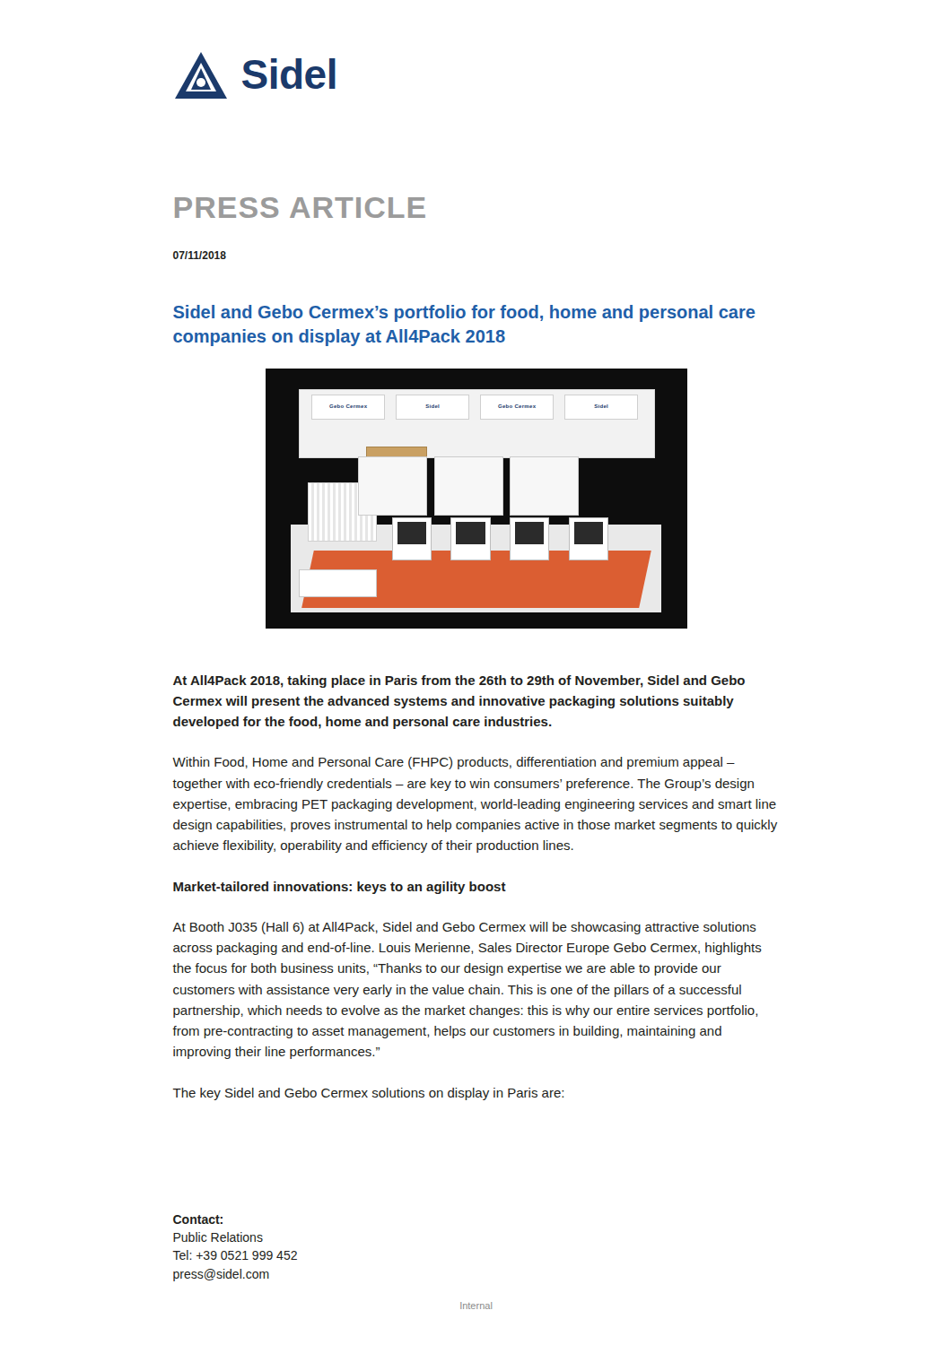Sidel
PRESS ARTICLE
07/11/2018
Sidel and Gebo Cermex’s portfolio for food, home and personal care companies on display at All4Pack 2018
Gebo Cermex
Sidel
Gebo Cermex
Sidel
At All4Pack 2018, taking place in Paris from the 26th to 29th of November, Sidel and Gebo Cermex will present the advanced systems and innovative packaging solutions suitably developed for the food, home and personal care industries.
Within Food, Home and Personal Care (FHPC) products, differentiation and premium appeal – together with eco-friendly credentials – are key to win consumers’ preference. The Group’s design expertise, embracing PET packaging development, world-leading engineering services and smart line design capabilities, proves instrumental to help companies active in those market segments to quickly achieve flexibility, operability and efficiency of their production lines.
Market-tailored innovations: keys to an agility boost
At Booth J035 (Hall 6) at All4Pack, Sidel and Gebo Cermex will be showcasing attractive solutions across packaging and end-of-line. Louis Merienne, Sales Director Europe Gebo Cermex, highlights the focus for both business units, “Thanks to our design expertise we are able to provide our customers with assistance very early in the value chain. This is one of the pillars of a successful partnership, which needs to evolve as the market changes: this is why our entire services portfolio, from pre-contracting to asset management, helps our customers in building, maintaining and improving their line performances.”
The key Sidel and Gebo Cermex solutions on display in Paris are:
Contact:
Public Relations
Tel: +39 0521 999 452
press@sidel.com
Internal